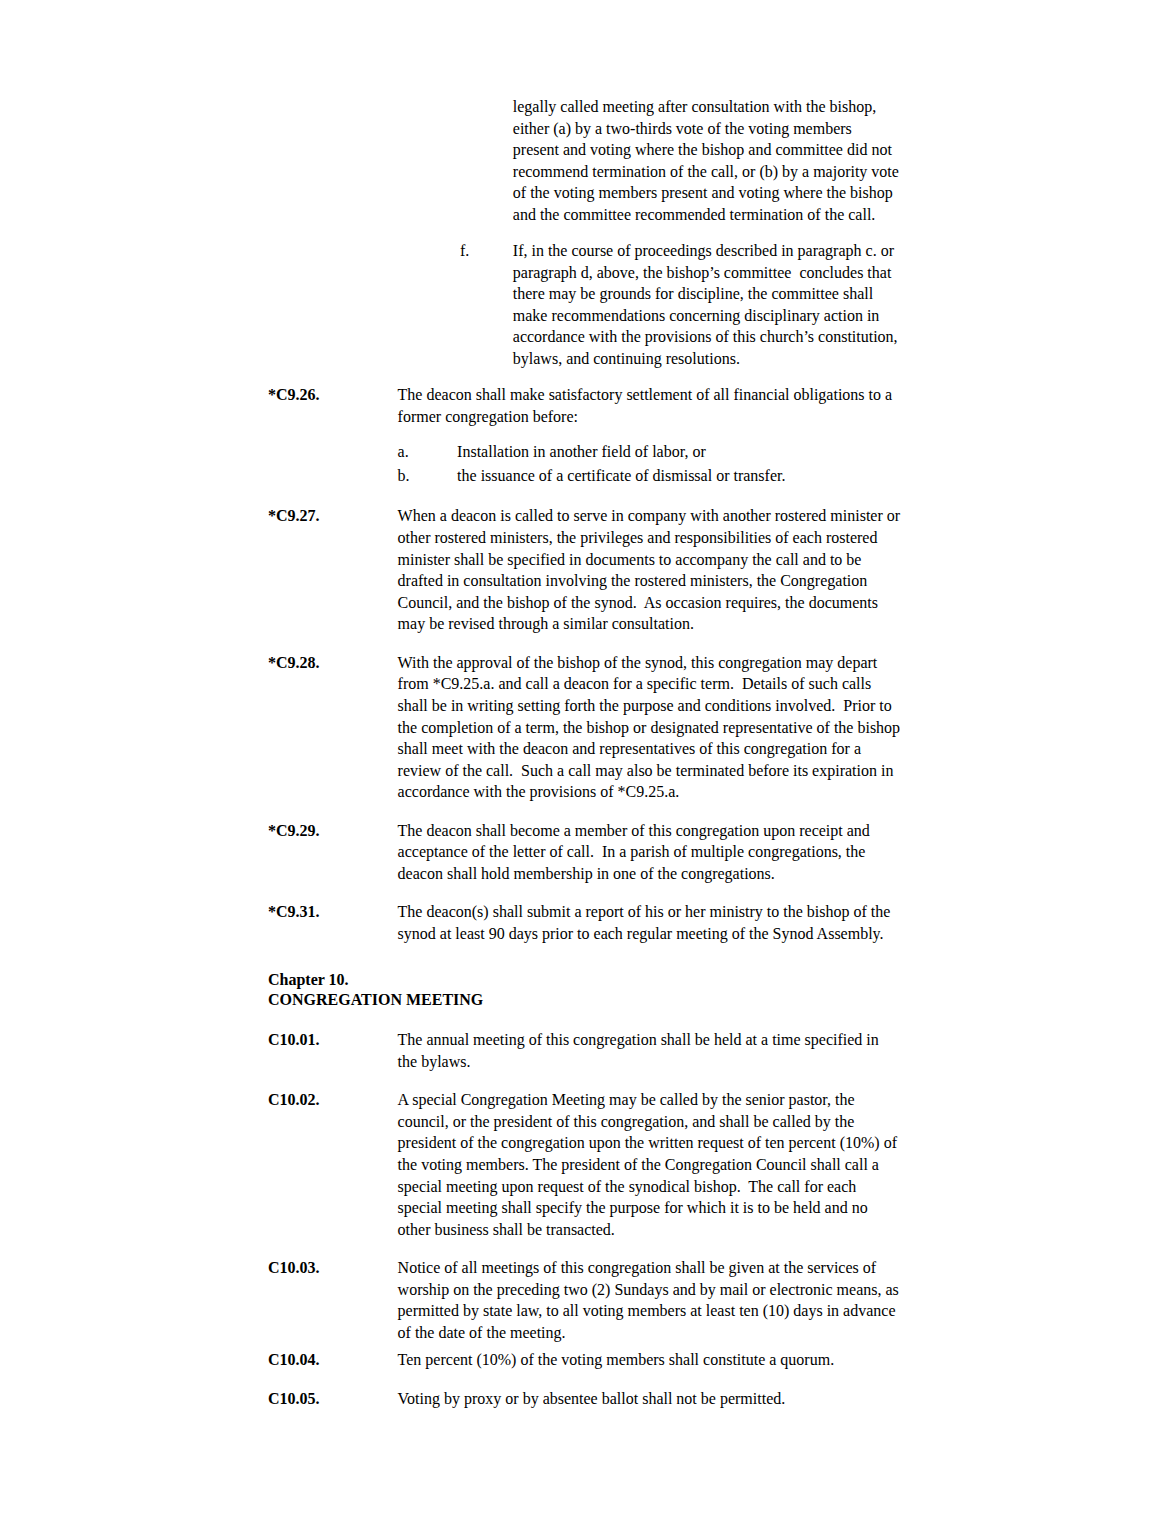legally called meeting after consultation with the bishop, either (a) by a two-thirds vote of the voting members present and voting where the bishop and committee did not recommend termination of the call, or (b) by a majority vote of the voting members present and voting where the bishop and the committee recommended termination of the call.
f.
If, in the course of proceedings described in paragraph c. or paragraph d, above, the bishop’s committee concludes that there may be grounds for discipline, the committee shall make recommendations concerning disciplinary action in accordance with the provisions of this church’s constitution, bylaws, and continuing resolutions.
*C9.26.
The deacon shall make satisfactory settlement of all financial obligations to a former congregation before:
a. Installation in another field of labor, or
b. the issuance of a certificate of dismissal or transfer.
*C9.27.
When a deacon is called to serve in company with another rostered minister or other rostered ministers, the privileges and responsibilities of each rostered minister shall be specified in documents to accompany the call and to be drafted in consultation involving the rostered ministers, the Congregation Council, and the bishop of the synod. As occasion requires, the documents may be revised through a similar consultation.
*C9.28.
With the approval of the bishop of the synod, this congregation may depart from *C9.25.a. and call a deacon for a specific term. Details of such calls shall be in writing setting forth the purpose and conditions involved. Prior to the completion of a term, the bishop or designated representative of the bishop shall meet with the deacon and representatives of this congregation for a review of the call. Such a call may also be terminated before its expiration in accordance with the provisions of *C9.25.a.
*C9.29.
The deacon shall become a member of this congregation upon receipt and acceptance of the letter of call. In a parish of multiple congregations, the deacon shall hold membership in one of the congregations.
*C9.31.
The deacon(s) shall submit a report of his or her ministry to the bishop of the synod at least 90 days prior to each regular meeting of the Synod Assembly.
Chapter 10. CONGREGATION MEETING
C10.01.
The annual meeting of this congregation shall be held at a time specified in the bylaws.
C10.02.
A special Congregation Meeting may be called by the senior pastor, the council, or the president of this congregation, and shall be called by the president of the congregation upon the written request of ten percent (10%) of the voting members. The president of the Congregation Council shall call a special meeting upon request of the synodical bishop. The call for each special meeting shall specify the purpose for which it is to be held and no other business shall be transacted.
C10.03.
Notice of all meetings of this congregation shall be given at the services of worship on the preceding two (2) Sundays and by mail or electronic means, as permitted by state law, to all voting members at least ten (10) days in advance of the date of the meeting.
C10.04.
Ten percent (10%) of the voting members shall constitute a quorum.
C10.05.
Voting by proxy or by absentee ballot shall not be permitted.